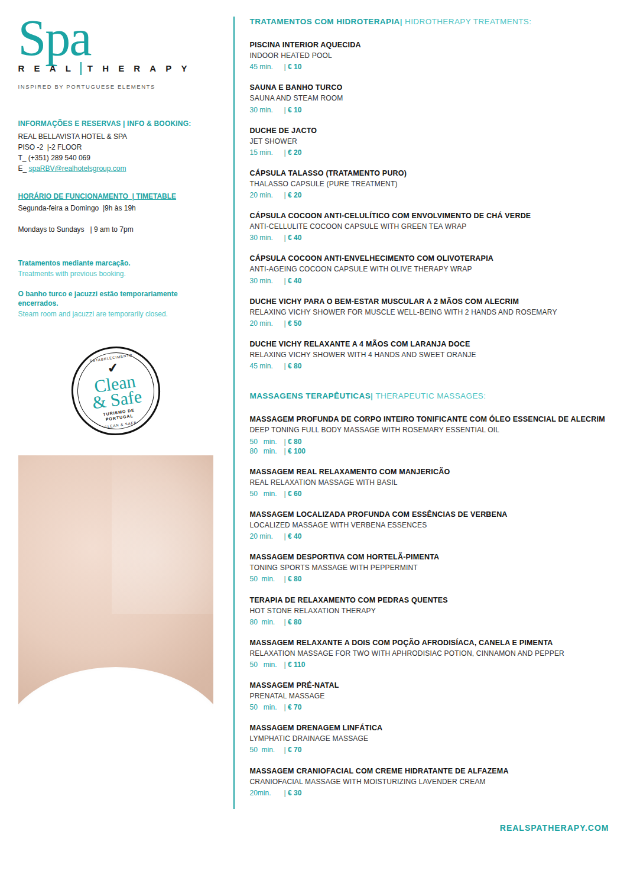Spa
R E A L T H E R A P Y
Inspired by Portuguese elements
INFORMAÇÕES E RESERVAS | INFO & BOOKING:
REAL BELLAVISTA HOTEL & SPA
PISO -2 |-2 FLOOR
T_ (+351) 289 540 069
E_ spaRBV@realhotelsgroup.com
HORÁRIO DE FUNCIONAMENTO | TIMETABLE
Segunda-feira a Domingo |9h às 19h
Mondays to Sundays | 9 am to 7pm
Tratamentos mediante marcação.
Treatments with previous booking.
O banho turco e jacuzzi estão temporariamente encerrados.
Steam room and jacuzzi are temporarily closed.
ESTABELECIMENTO
✔
Clean
& Safe
TURISMO DE
PORTUGAL
CLEAN & SAFE
TRATAMENTOS COM HIDROTERAPIA| HIDROTHERAPY TREATMENTS:
PISCINA INTERIOR AQUECIDA
INDOOR HEATED POOL
45 min.| € 10
SAUNA E BANHO TURCO
SAUNA AND STEAM ROOM
30 min.| € 10
DUCHE DE JACTO
JET SHOWER
15 min.| € 20
CÁPSULA TALASSO (TRATAMENTO PURO)
THALASSO CAPSULE (PURE TREATMENT)
20 min.| € 20
CÁPSULA COCOON ANTI-CELULÍTICO COM ENVOLVIMENTO DE CHÁ VERDE
ANTI-CELLULITE COCOON CAPSULE WITH GREEN TEA WRAP
30 min.| € 40
CÁPSULA COCOON ANTI-ENVELHECIMENTO COM OLIVOTERAPIA
ANTI-AGEING COCOON CAPSULE WITH OLIVE THERAPY WRAP
30 min.| € 40
DUCHE VICHY PARA O BEM-ESTAR MUSCULAR A 2 MÃOS COM ALECRIM
RELAXING VICHY SHOWER FOR MUSCLE WELL-BEING WITH 2 HANDS AND ROSEMARY
20 min.| € 50
DUCHE VICHY RELAXANTE A 4 MÃOS COM LARANJA DOCE
RELAXING VICHY SHOWER WITH 4 HANDS AND SWEET ORANJE
45 min.| € 80
MASSAGENS TERAPÊUTICAS| THERAPEUTIC MASSAGES:
MASSAGEM PROFUNDA DE CORPO INTEIRO TONIFICANTE COM ÓLEO ESSENCIAL DE ALECRIM
DEEP TONING FULL BODY MASSAGE WITH ROSEMARY ESSENTIAL OIL
50 min.| € 80 80 min.| € 100
MASSAGEM REAL RELAXAMENTO COM MANJERICÃO
REAL RELAXATION MASSAGE WITH BASIL
50 min.| € 60
MASSAGEM LOCALIZADA PROFUNDA COM ESSÊNCIAS DE VERBENA
LOCALIZED MASSAGE WITH VERBENA ESSENCES
20 min.| € 40
MASSAGEM DESPORTIVA COM HORTELÃ-PIMENTA
TONING SPORTS MASSAGE WITH PEPPERMINT
50 min.| € 80
TERAPIA DE RELAXAMENTO COM PEDRAS QUENTES
HOT STONE RELAXATION THERAPY
80 min.| € 80
MASSAGEM RELAXANTE A DOIS COM POÇÃO AFRODISÍACA, CANELA E PIMENTA
RELAXATION MASSAGE FOR TWO WITH APHRODISIAC POTION, CINNAMON AND PEPPER
50 min.| € 110
MASSAGEM PRÉ-NATAL
PRENATAL MASSAGE
50 min.| € 70
MASSAGEM DRENAGEM LINFÁTICA
LYMPHATIC DRAINAGE MASSAGE
50 min.| € 70
MASSAGEM CRANIOFACIAL COM CREME HIDRATANTE DE ALFAZEMA
CRANIOFACIAL MASSAGE WITH MOISTURIZING LAVENDER CREAM
20min.| € 30
REALSPATHERAPY.COM